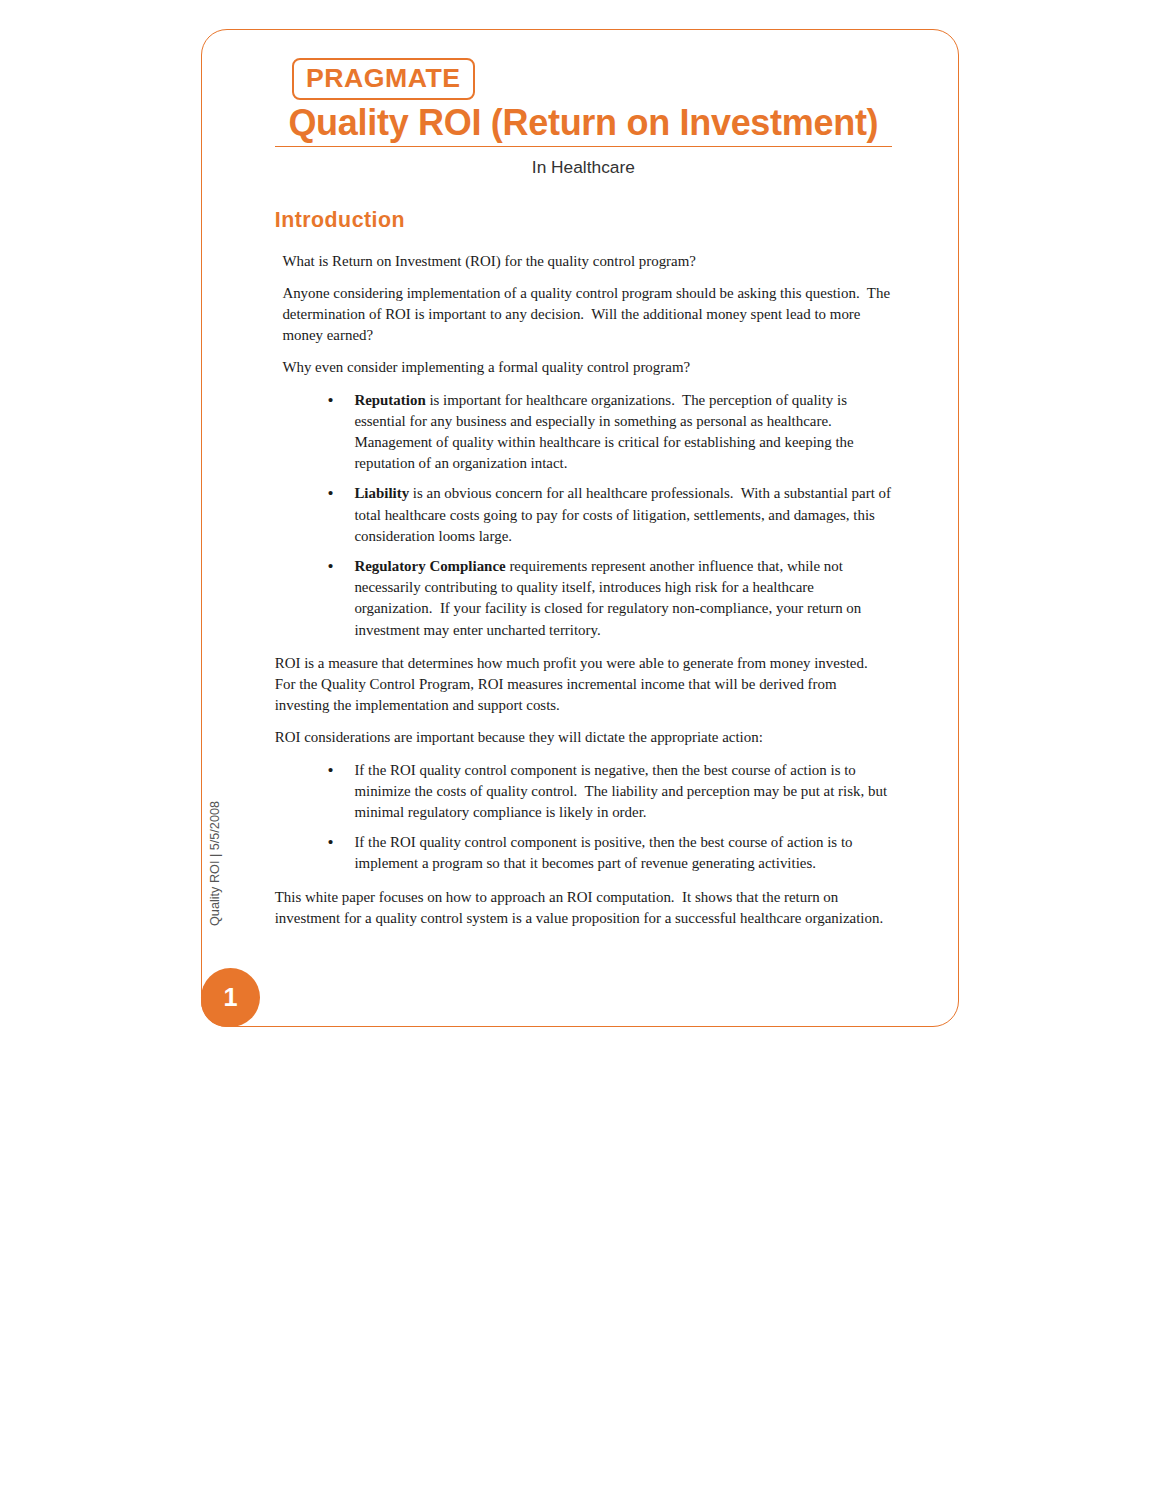PRAGMATE
Quality ROI (Return on Investment)
In Healthcare
Introduction
What is Return on Investment (ROI) for the quality control program?
Anyone considering implementation of a quality control program should be asking this question. The determination of ROI is important to any decision. Will the additional money spent lead to more money earned?
Why even consider implementing a formal quality control program?
Reputation is important for healthcare organizations. The perception of quality is essential for any business and especially in something as personal as healthcare. Management of quality within healthcare is critical for establishing and keeping the reputation of an organization intact.
Liability is an obvious concern for all healthcare professionals. With a substantial part of total healthcare costs going to pay for costs of litigation, settlements, and damages, this consideration looms large.
Regulatory Compliance requirements represent another influence that, while not necessarily contributing to quality itself, introduces high risk for a healthcare organization. If your facility is closed for regulatory non-compliance, your return on investment may enter uncharted territory.
ROI is a measure that determines how much profit you were able to generate from money invested. For the Quality Control Program, ROI measures incremental income that will be derived from investing the implementation and support costs.
ROI considerations are important because they will dictate the appropriate action:
If the ROI quality control component is negative, then the best course of action is to minimize the costs of quality control. The liability and perception may be put at risk, but minimal regulatory compliance is likely in order.
If the ROI quality control component is positive, then the best course of action is to implement a program so that it becomes part of revenue generating activities.
This white paper focuses on how to approach an ROI computation. It shows that the return on investment for a quality control system is a value proposition for a successful healthcare organization.
Quality ROI | 5/5/2008
1